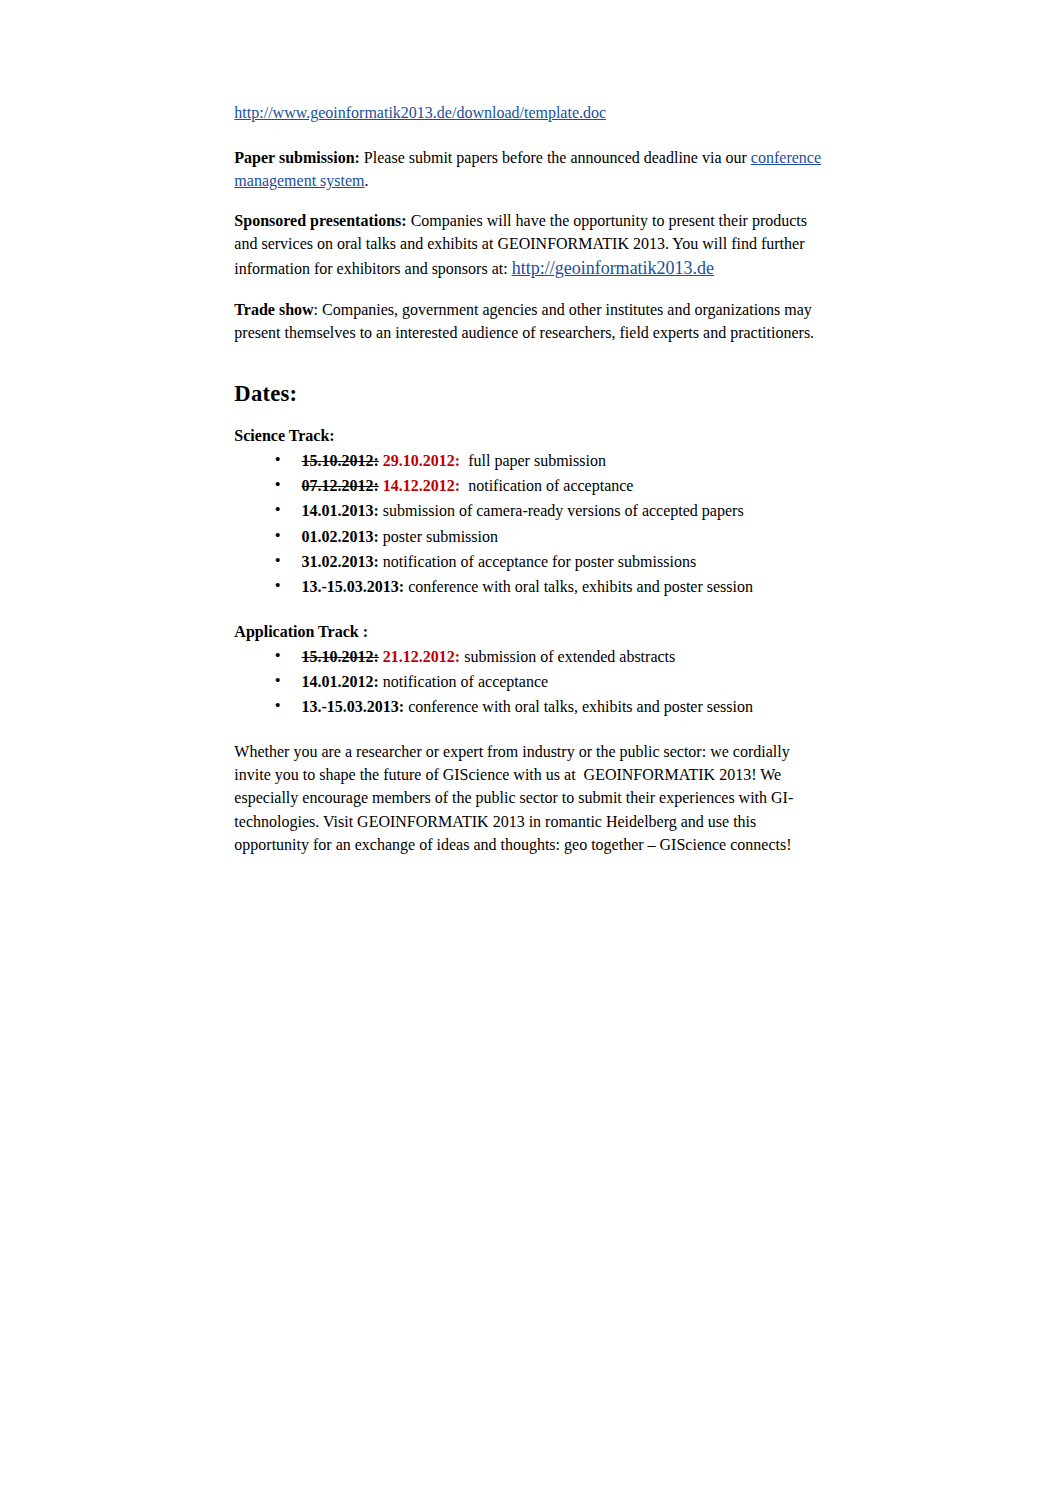http://www.geoinformatik2013.de/download/template.doc
Paper submission: Please submit papers before the announced deadline via our conference management system.
Sponsored presentations: Companies will have the opportunity to present their products and services on oral talks and exhibits at GEOINFORMATIK 2013. You will find further information for exhibitors and sponsors at: http://geoinformatik2013.de
Trade show: Companies, government agencies and other institutes and organizations may present themselves to an interested audience of researchers, field experts and practitioners.
Dates:
Science Track:
15.10.2012: 29.10.2012: full paper submission
07.12.2012: 14.12.2012: notification of acceptance
14.01.2013: submission of camera-ready versions of accepted papers
01.02.2013: poster submission
31.02.2013: notification of acceptance for poster submissions
13.-15.03.2013: conference with oral talks, exhibits and poster session
Application Track :
15.10.2012: 21.12.2012: submission of extended abstracts
14.01.2012: notification of acceptance
13.-15.03.2013: conference with oral talks, exhibits and poster session
Whether you are a researcher or expert from industry or the public sector: we cordially invite you to shape the future of GIScience with us at GEOINFORMATIK 2013! We especially encourage members of the public sector to submit their experiences with GI-technologies. Visit GEOINFORMATIK 2013 in romantic Heidelberg and use this opportunity for an exchange of ideas and thoughts: geo together – GIScience connects!